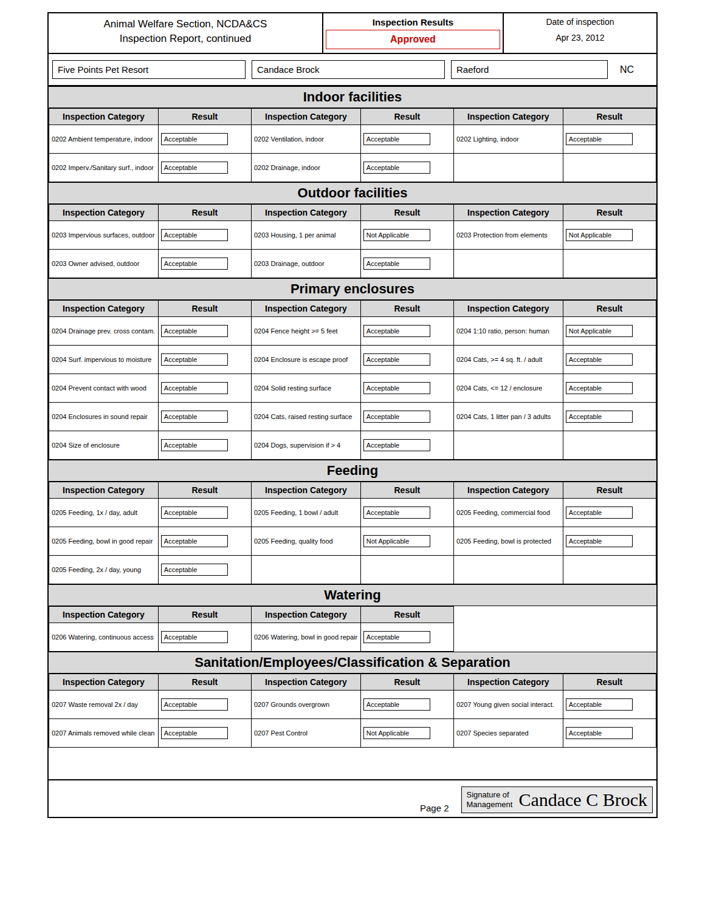Animal Welfare Section, NCDA&CS
Inspection Report, continued
Inspection Results
Approved
Date of inspection
Apr 23, 2012
Five Points Pet Resort
Candace Brock
Raeford
NC
Indoor facilities
| Inspection Category | Result | Inspection Category | Result | Inspection Category | Result |
| --- | --- | --- | --- | --- | --- |
| 0202 Ambient temperature, indoor | Acceptable | 0202 Ventilation, indoor | Acceptable | 0202 Lighting, indoor | Acceptable |
| 0202 Imperv./Sanitary surf., indoor | Acceptable | 0202 Drainage, indoor | Acceptable | | |
Outdoor facilities
| Inspection Category | Result | Inspection Category | Result | Inspection Category | Result |
| --- | --- | --- | --- | --- | --- |
| 0203 Impervious surfaces, outdoor | Acceptable | 0203 Housing, 1 per animal | Not Applicable | 0203 Protection from elements | Not Applicable |
| 0203 Owner advised, outdoor | Acceptable | 0203 Drainage, outdoor | Acceptable | | |
Primary enclosures
| Inspection Category | Result | Inspection Category | Result | Inspection Category | Result |
| --- | --- | --- | --- | --- | --- |
| 0204 Drainage prev. cross contam. | Acceptable | 0204 Fence height >= 5 feet | Acceptable | 0204 1:10 ratio, person: human | Not Applicable |
| 0204 Surf. impervious to moisture | Acceptable | 0204 Enclosure is escape proof | Acceptable | 0204 Cats, >= 4 sq. ft. / adult | Acceptable |
| 0204 Prevent contact with wood | Acceptable | 0204 Solid resting surface | Acceptable | 0204 Cats, <= 12 / enclosure | Acceptable |
| 0204 Enclosures in sound repair | Acceptable | 0204 Cats, raised resting surface | Acceptable | 0204 Cats, 1 litter pan / 3 adults | Acceptable |
| 0204 Size of enclosure | Acceptable | 0204 Dogs, supervision if > 4 | Acceptable | | |
Feeding
| Inspection Category | Result | Inspection Category | Result | Inspection Category | Result |
| --- | --- | --- | --- | --- | --- |
| 0205 Feeding, 1x / day, adult | Acceptable | 0205 Feeding, 1 bowl / adult | Acceptable | 0205 Feeding, commercial food | Acceptable |
| 0205 Feeding, bowl in good repair | Acceptable | 0205 Feeding, quality food | Not Applicable | 0205 Feeding, bowl is protected | Acceptable |
| 0205 Feeding, 2x / day, young | Acceptable | | | | |
Watering
| Inspection Category | Result | Inspection Category | Result | | |
| --- | --- | --- | --- | --- | --- |
| 0206 Watering, continuous access | Acceptable | 0206 Watering, bowl in good repair | Acceptable | | |
Sanitation/Employees/Classification & Separation
| Inspection Category | Result | Inspection Category | Result | Inspection Category | Result |
| --- | --- | --- | --- | --- | --- |
| 0207 Waste removal 2x / day | Acceptable | 0207 Grounds overgrown | Acceptable | 0207 Young given social interact. | Acceptable |
| 0207 Animals removed while clean | Acceptable | 0207 Pest Control | Not Applicable | 0207 Species separated | Acceptable |
Page 2
Signature of
Management
Candace C Brock